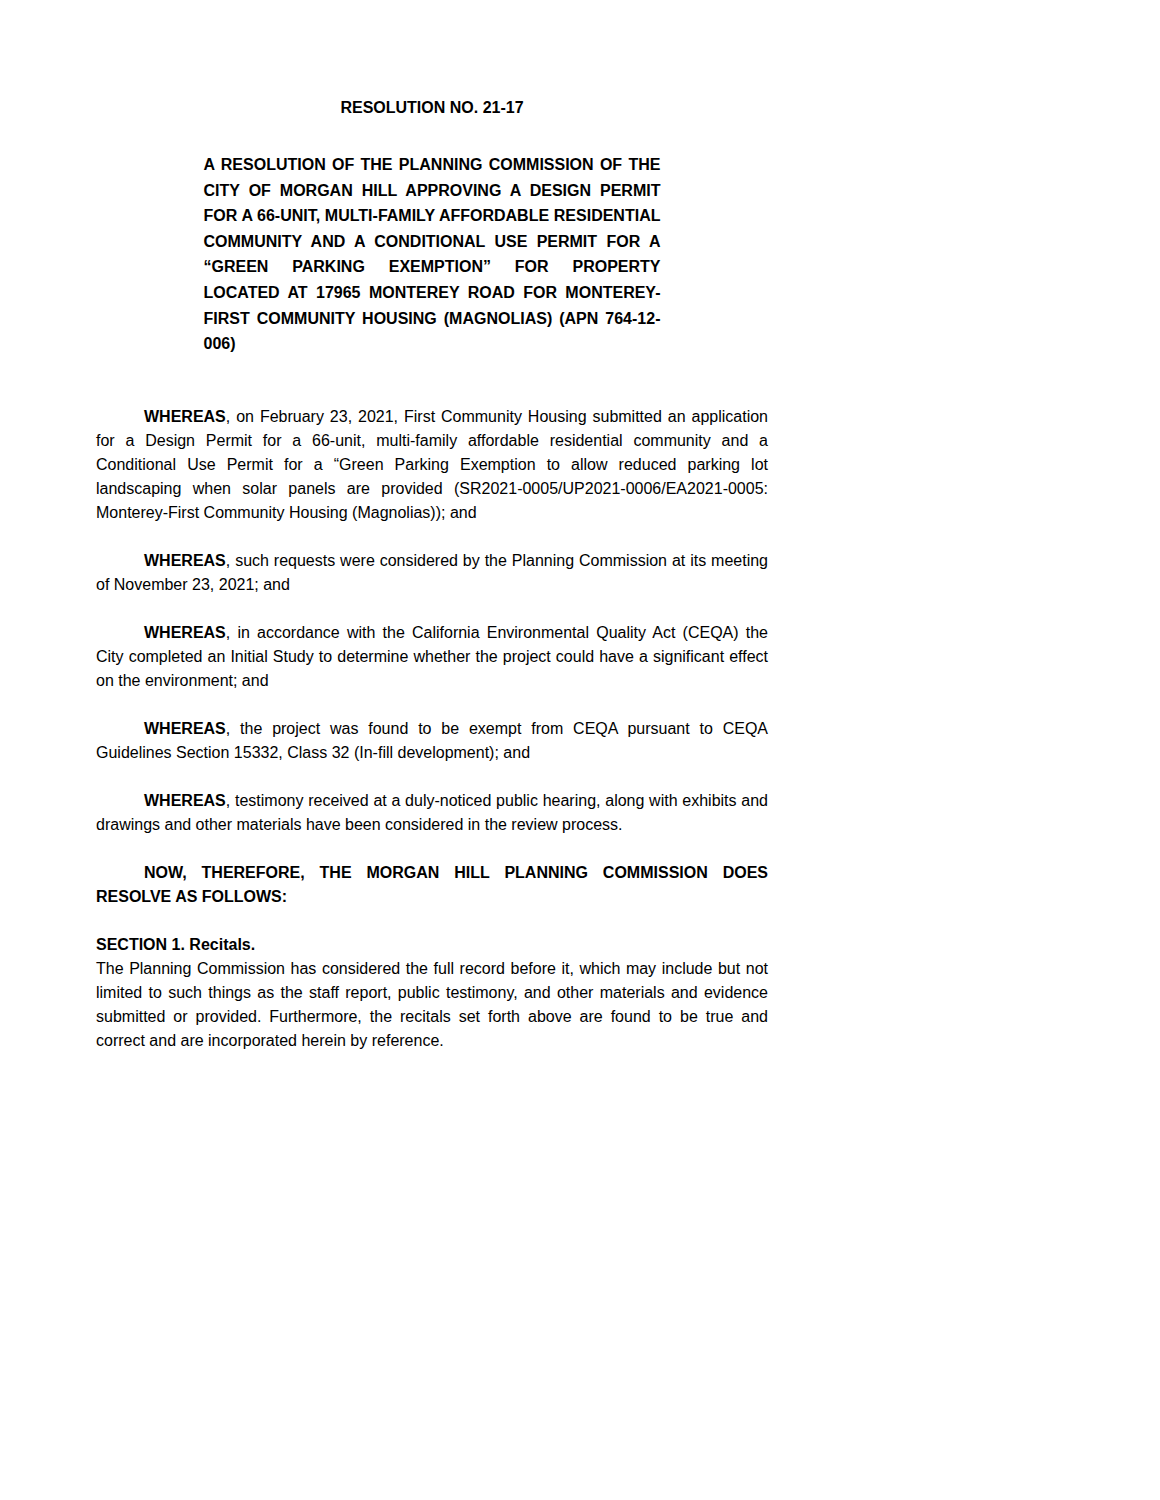RESOLUTION NO. 21-17
A RESOLUTION OF THE PLANNING COMMISSION OF THE CITY OF MORGAN HILL APPROVING A DESIGN PERMIT FOR A 66-UNIT, MULTI-FAMILY AFFORDABLE RESIDENTIAL COMMUNITY AND A CONDITIONAL USE PERMIT FOR A “GREEN PARKING EXEMPTION” FOR PROPERTY LOCATED AT 17965 MONTEREY ROAD FOR MONTEREY-FIRST COMMUNITY HOUSING (MAGNOLIAS) (APN 764-12-006)
WHEREAS, on February 23, 2021, First Community Housing submitted an application for a Design Permit for a 66-unit, multi-family affordable residential community and a Conditional Use Permit for a “Green Parking Exemption to allow reduced parking lot landscaping when solar panels are provided (SR2021-0005/UP2021-0006/EA2021-0005: Monterey-First Community Housing (Magnolias)); and
WHEREAS, such requests were considered by the Planning Commission at its meeting of November 23, 2021; and
WHEREAS, in accordance with the California Environmental Quality Act (CEQA) the City completed an Initial Study to determine whether the project could have a significant effect on the environment; and
WHEREAS, the project was found to be exempt from CEQA pursuant to CEQA Guidelines Section 15332, Class 32 (In-fill development); and
WHEREAS, testimony received at a duly-noticed public hearing, along with exhibits and drawings and other materials have been considered in the review process.
NOW, THEREFORE, THE MORGAN HILL PLANNING COMMISSION DOES RESOLVE AS FOLLOWS:
SECTION 1. Recitals.
The Planning Commission has considered the full record before it, which may include but not limited to such things as the staff report, public testimony, and other materials and evidence submitted or provided. Furthermore, the recitals set forth above are found to be true and correct and are incorporated herein by reference.